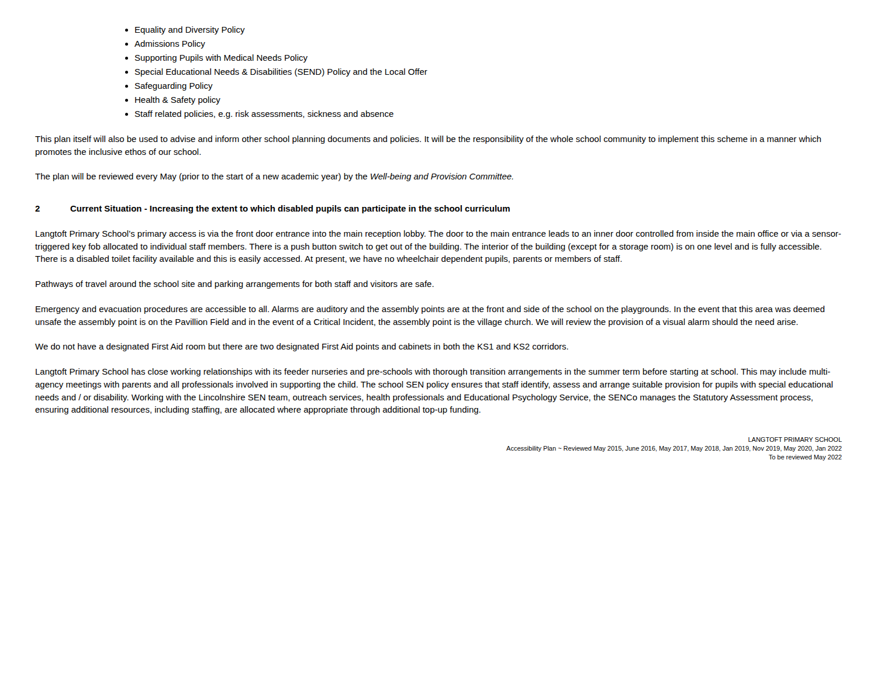Equality and Diversity Policy
Admissions Policy
Supporting Pupils with Medical Needs Policy
Special Educational Needs & Disabilities (SEND) Policy and the Local Offer
Safeguarding Policy
Health & Safety policy
Staff related policies, e.g. risk assessments, sickness and absence
This plan itself will also be used to advise and inform other school planning documents and policies. It will be the responsibility of the whole school community to implement this scheme in a manner which promotes the inclusive ethos of our school.
The plan will be reviewed every May (prior to the start of a new academic year) by the Well-being and Provision Committee.
2 Current Situation - Increasing the extent to which disabled pupils can participate in the school curriculum
Langtoft Primary School’s primary access is via the front door entrance into the main reception lobby. The door to the main entrance leads to an inner door controlled from inside the main office or via a sensor-triggered key fob allocated to individual staff members. There is a push button switch to get out of the building. The interior of the building (except for a storage room) is on one level and is fully accessible. There is a disabled toilet facility available and this is easily accessed. At present, we have no wheelchair dependent pupils, parents or members of staff.
Pathways of travel around the school site and parking arrangements for both staff and visitors are safe.
Emergency and evacuation procedures are accessible to all. Alarms are auditory and the assembly points are at the front and side of the school on the playgrounds. In the event that this area was deemed unsafe the assembly point is on the Pavillion Field and in the event of a Critical Incident, the assembly point is the village church. We will review the provision of a visual alarm should the need arise.
We do not have a designated First Aid room but there are two designated First Aid points and cabinets in both the KS1 and KS2 corridors.
Langtoft Primary School has close working relationships with its feeder nurseries and pre-schools with thorough transition arrangements in the summer term before starting at school. This may include multi-agency meetings with parents and all professionals involved in supporting the child. The school SEN policy ensures that staff identify, assess and arrange suitable provision for pupils with special educational needs and / or disability. Working with the Lincolnshire SEN team, outreach services, health professionals and Educational Psychology Service, the SENCo manages the Statutory Assessment process, ensuring additional resources, including staffing, are allocated where appropriate through additional top-up funding.
LANGTOFT PRIMARY SCHOOL
Accessibility Plan ~ Reviewed May 2015, June 2016, May 2017, May 2018, Jan 2019, Nov 2019, May 2020, Jan 2022
To be reviewed May 2022